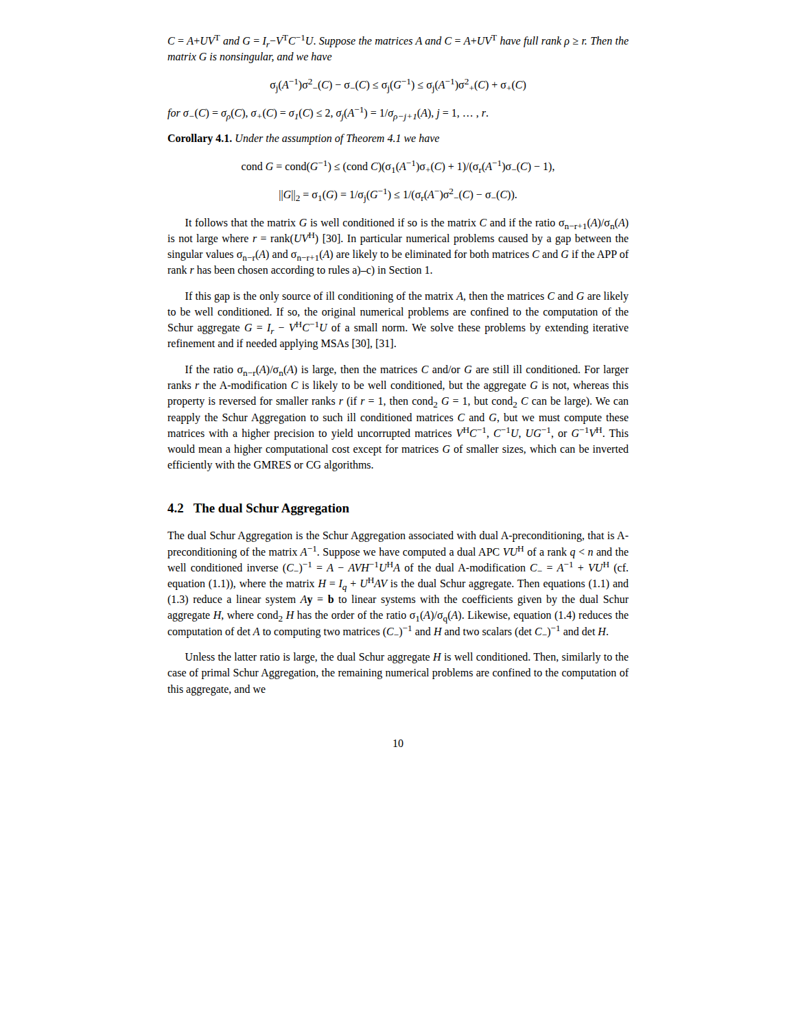C = A+UVT and G = Ir−VTC−1U. Suppose the matrices A and C = A+UVT have full rank ρ ≥ r. Then the matrix G is nonsingular, and we have
σj(A−1)σ2−(C) − σ−(C) ≤ σj(G−1) ≤ σj(A−1)σ2+(C) + σ+(C)
for σ−(C) = σρ(C), σ+(C) = σ1(C) ≤ 2, σj(A−1) = 1/σρ−j+1(A), j = 1, … , r.
Corollary 4.1. Under the assumption of Theorem 4.1 we have
cond G = cond(G−1) ≤ (cond C)(σ1(A−1)σ+(C) + 1)/(σr(A−1)σ−(C) − 1),
||G||2 = σ1(G) = 1/σj(G−1) ≤ 1/(σr(A−)σ2−(C) − σ−(C)).
It follows that the matrix G is well conditioned if so is the matrix C and if the ratio σn−r+1(A)/σn(A) is not large where r = rank(UVH) [30]. In particular numerical problems caused by a gap between the singular values σn−r(A) and σn−r+1(A) are likely to be eliminated for both matrices C and G if the APP of rank r has been chosen according to rules a)–c) in Section 1.
If this gap is the only source of ill conditioning of the matrix A, then the matrices C and G are likely to be well conditioned. If so, the original numerical problems are confined to the computation of the Schur aggregate G = Ir − VHC−1U of a small norm. We solve these problems by extending iterative refinement and if needed applying MSAs [30], [31].
If the ratio σn−r(A)/σn(A) is large, then the matrices C and/or G are still ill conditioned. For larger ranks r the A-modification C is likely to be well conditioned, but the aggregate G is not, whereas this property is reversed for smaller ranks r (if r = 1, then cond2 G = 1, but cond2 C can be large). We can reapply the Schur Aggregation to such ill conditioned matrices C and G, but we must compute these matrices with a higher precision to yield uncorrupted matrices VHC−1, C−1U, UG−1, or G−1VH. This would mean a higher computational cost except for matrices G of smaller sizes, which can be inverted efficiently with the GMRES or CG algorithms.
4.2 The dual Schur Aggregation
The dual Schur Aggregation is the Schur Aggregation associated with dual A-preconditioning, that is A-preconditioning of the matrix A−1. Suppose we have computed a dual APC VUH of a rank q < n and the well conditioned inverse (C−)−1 = A − AVH−1UHA of the dual A-modification C− = A−1 + VUH (cf. equation (1.1)), where the matrix H = Iq + UHAV is the dual Schur aggregate. Then equations (1.1) and (1.3) reduce a linear system Ay = b to linear systems with the coefficients given by the dual Schur aggregate H, where cond2 H has the order of the ratio σ1(A)/σq(A). Likewise, equation (1.4) reduces the computation of det A to computing two matrices (C−)−1 and H and two scalars (det C−)−1 and det H.
Unless the latter ratio is large, the dual Schur aggregate H is well conditioned. Then, similarly to the case of primal Schur Aggregation, the remaining numerical problems are confined to the computation of this aggregate, and we
10